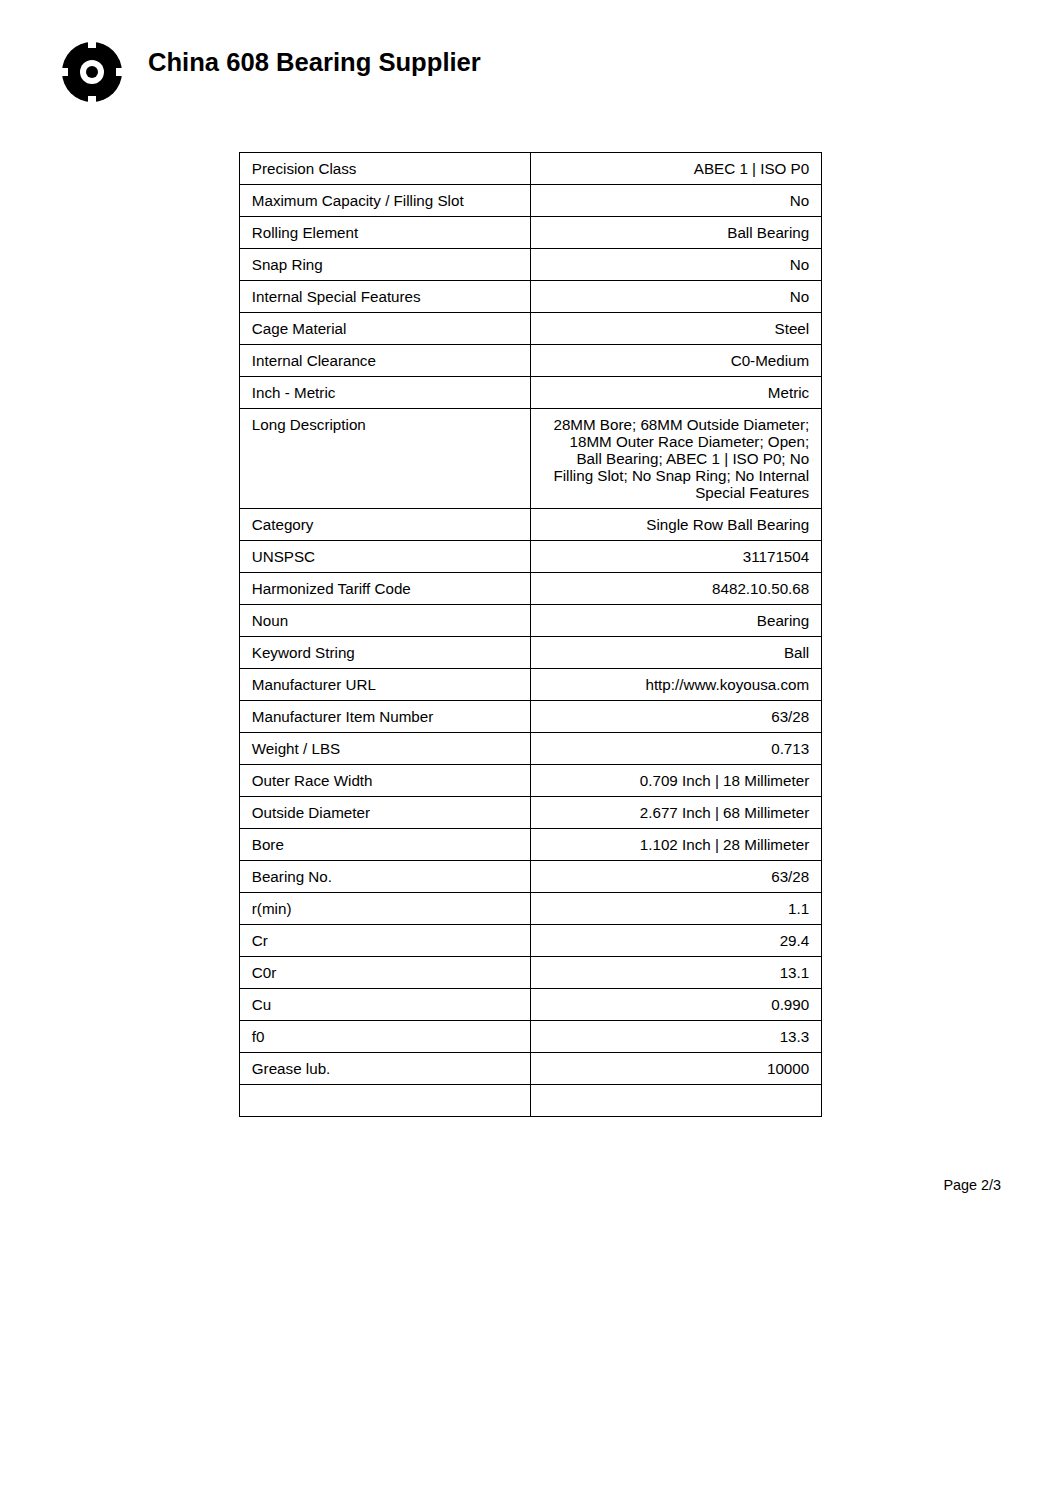China 608 Bearing Supplier
| Precision Class | ABEC 1 / ISO P0 |
| Maximum Capacity / Filling Slot | No |
| Rolling Element | Ball Bearing |
| Snap Ring | No |
| Internal Special Features | No |
| Cage Material | Steel |
| Internal Clearance | C0-Medium |
| Inch - Metric | Metric |
| Long Description | 28MM Bore; 68MM Outside Diameter; 18MM Outer Race Diameter; Open; Ball Bearing; ABEC 1 / ISO P0; No Filling Slot; No Snap Ring; No Internal Special Features |
| Category | Single Row Ball Bearing |
| UNSPSC | 31171504 |
| Harmonized Tariff Code | 8482.10.50.68 |
| Noun | Bearing |
| Keyword String | Ball |
| Manufacturer URL | http://www.koyousa.com |
| Manufacturer Item Number | 63/28 |
| Weight / LBS | 0.713 |
| Outer Race Width | 0.709 Inch / 18 Millimeter |
| Outside Diameter | 2.677 Inch / 68 Millimeter |
| Bore | 1.102 Inch / 28 Millimeter |
| Bearing No. | 63/28 |
| r(min) | 1.1 |
| Cr | 29.4 |
| C0r | 13.1 |
| Cu | 0.990 |
| f0 | 13.3 |
| Grease lub. | 10000 |
Page 2/3